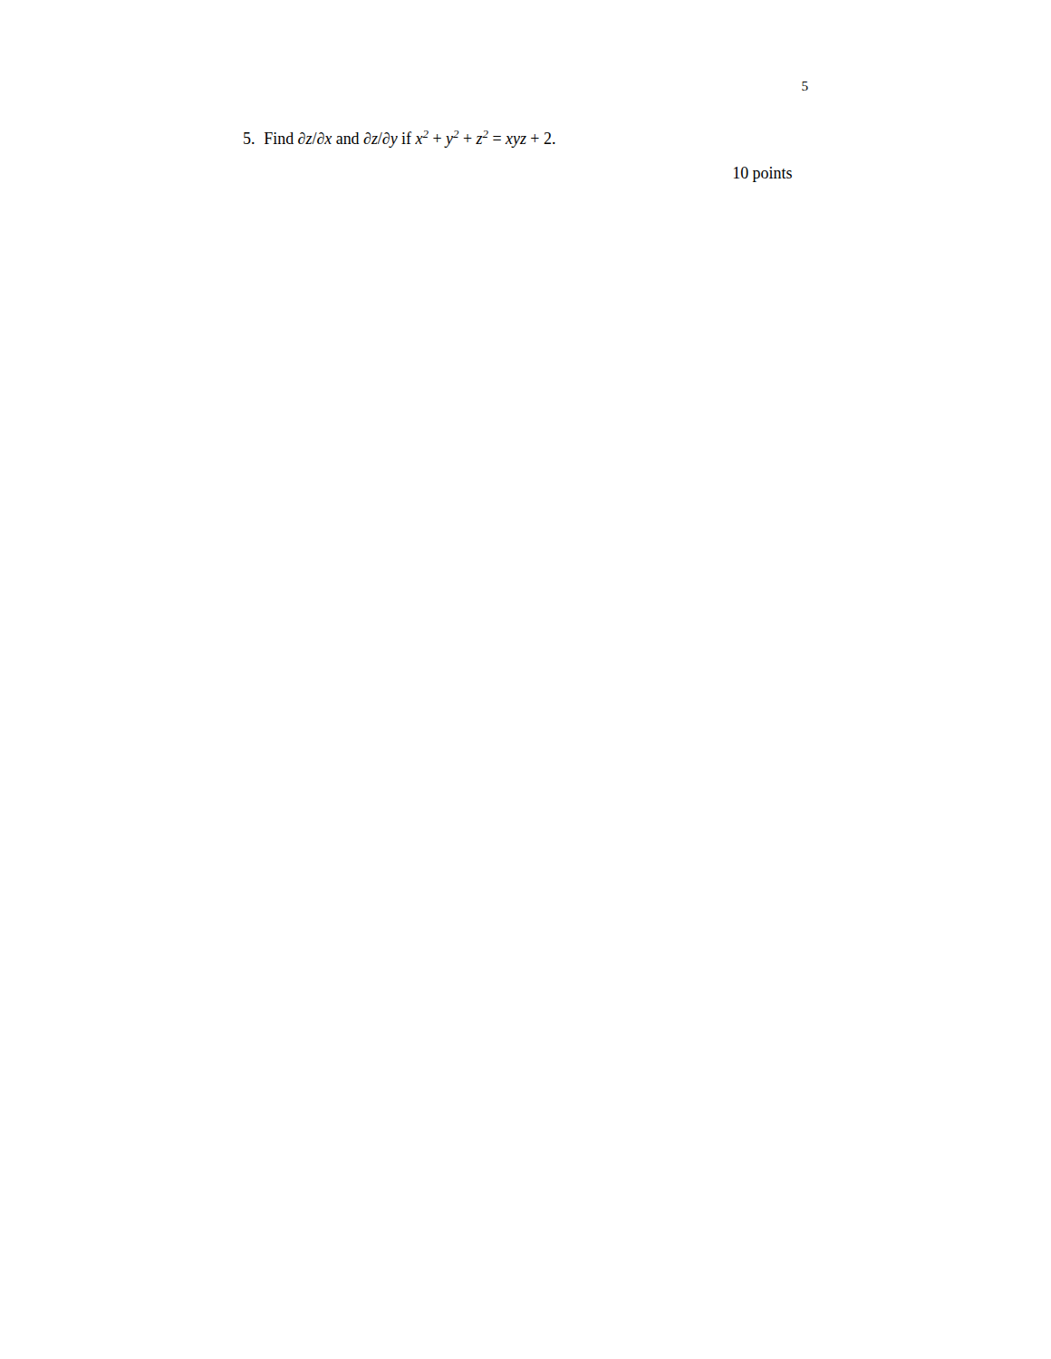5
5. Find ∂z/∂x and ∂z/∂y if x2 + y2 + z2 = xyz + 2.
10 points